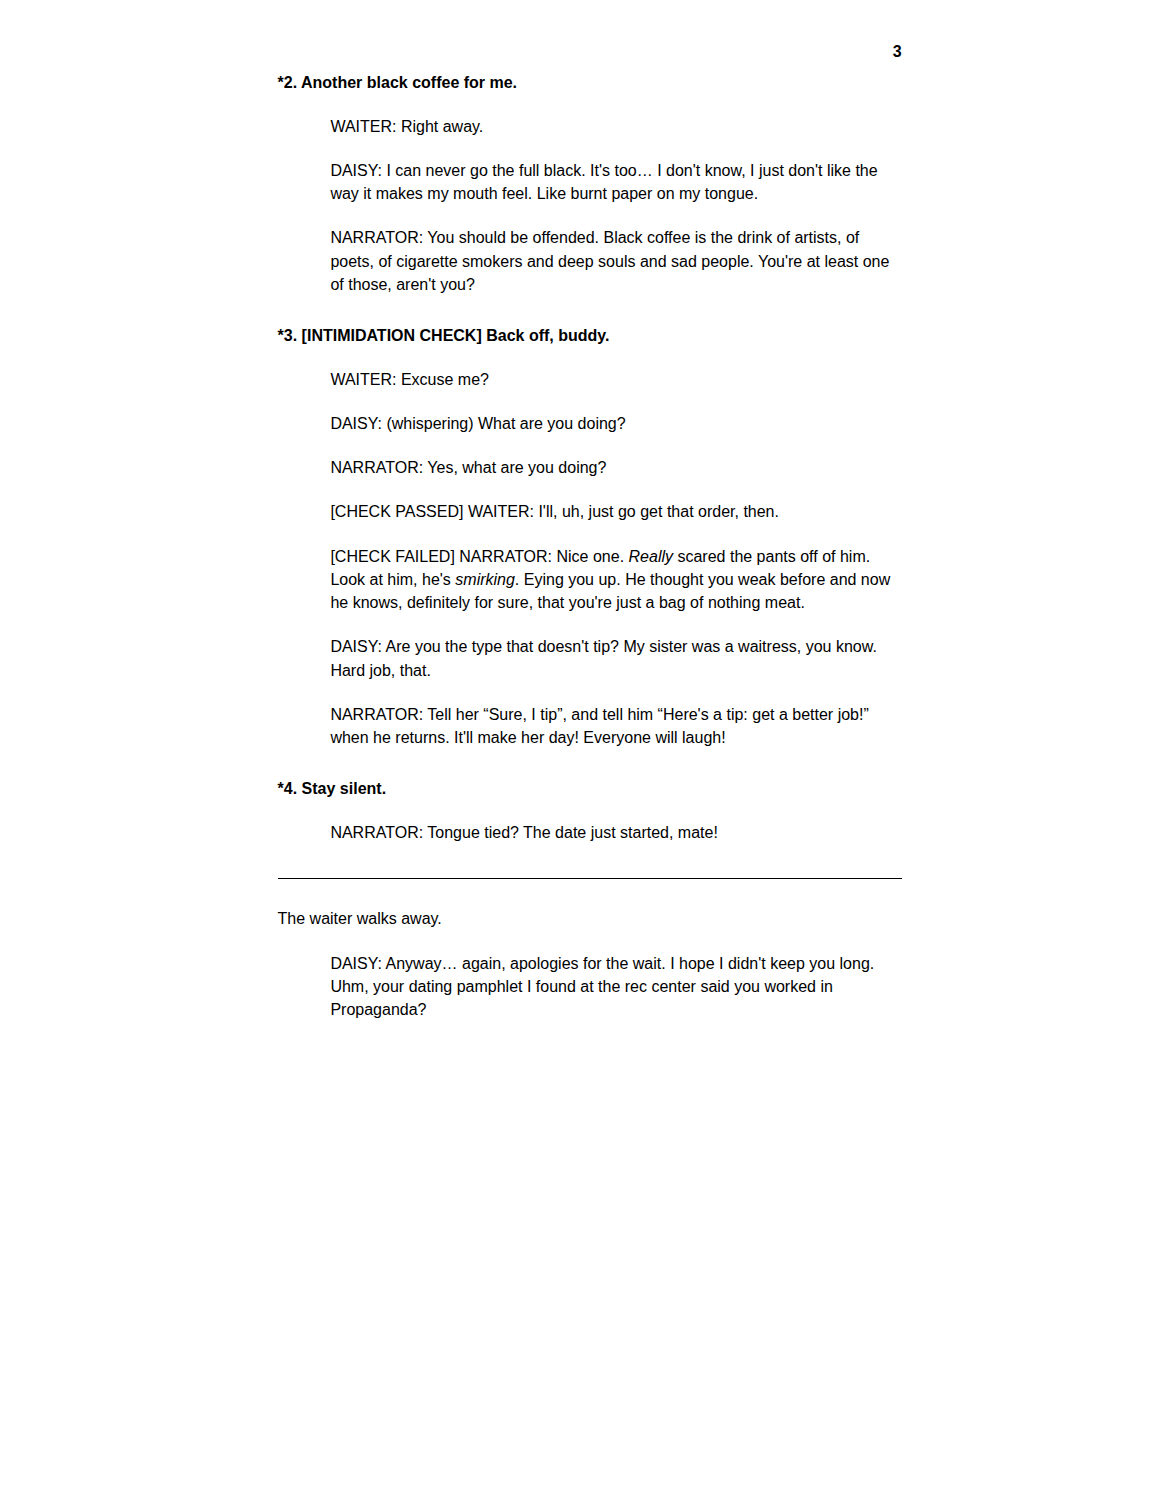3
*2. Another black coffee for me.
WAITER: Right away.
DAISY: I can never go the full black. It's too… I don't know, I just don't like the way it makes my mouth feel. Like burnt paper on my tongue.
NARRATOR: You should be offended. Black coffee is the drink of artists, of poets, of cigarette smokers and deep souls and sad people. You're at least one of those, aren't you?
*3. [INTIMIDATION CHECK] Back off, buddy.
WAITER: Excuse me?
DAISY: (whispering) What are you doing?
NARRATOR: Yes, what are you doing?
[CHECK PASSED] WAITER: I'll, uh, just go get that order, then.
[CHECK FAILED] NARRATOR: Nice one. Really scared the pants off of him. Look at him, he's smirking. Eying you up. He thought you weak before and now he knows, definitely for sure, that you're just a bag of nothing meat.
DAISY: Are you the type that doesn't tip? My sister was a waitress, you know. Hard job, that.
NARRATOR: Tell her “Sure, I tip”, and tell him “Here's a tip: get a better job!” when he returns. It'll make her day! Everyone will laugh!
*4. Stay silent.
NARRATOR: Tongue tied? The date just started, mate!
The waiter walks away.
DAISY: Anyway… again, apologies for the wait. I hope I didn't keep you long. Uhm, your dating pamphlet I found at the rec center said you worked in Propaganda?